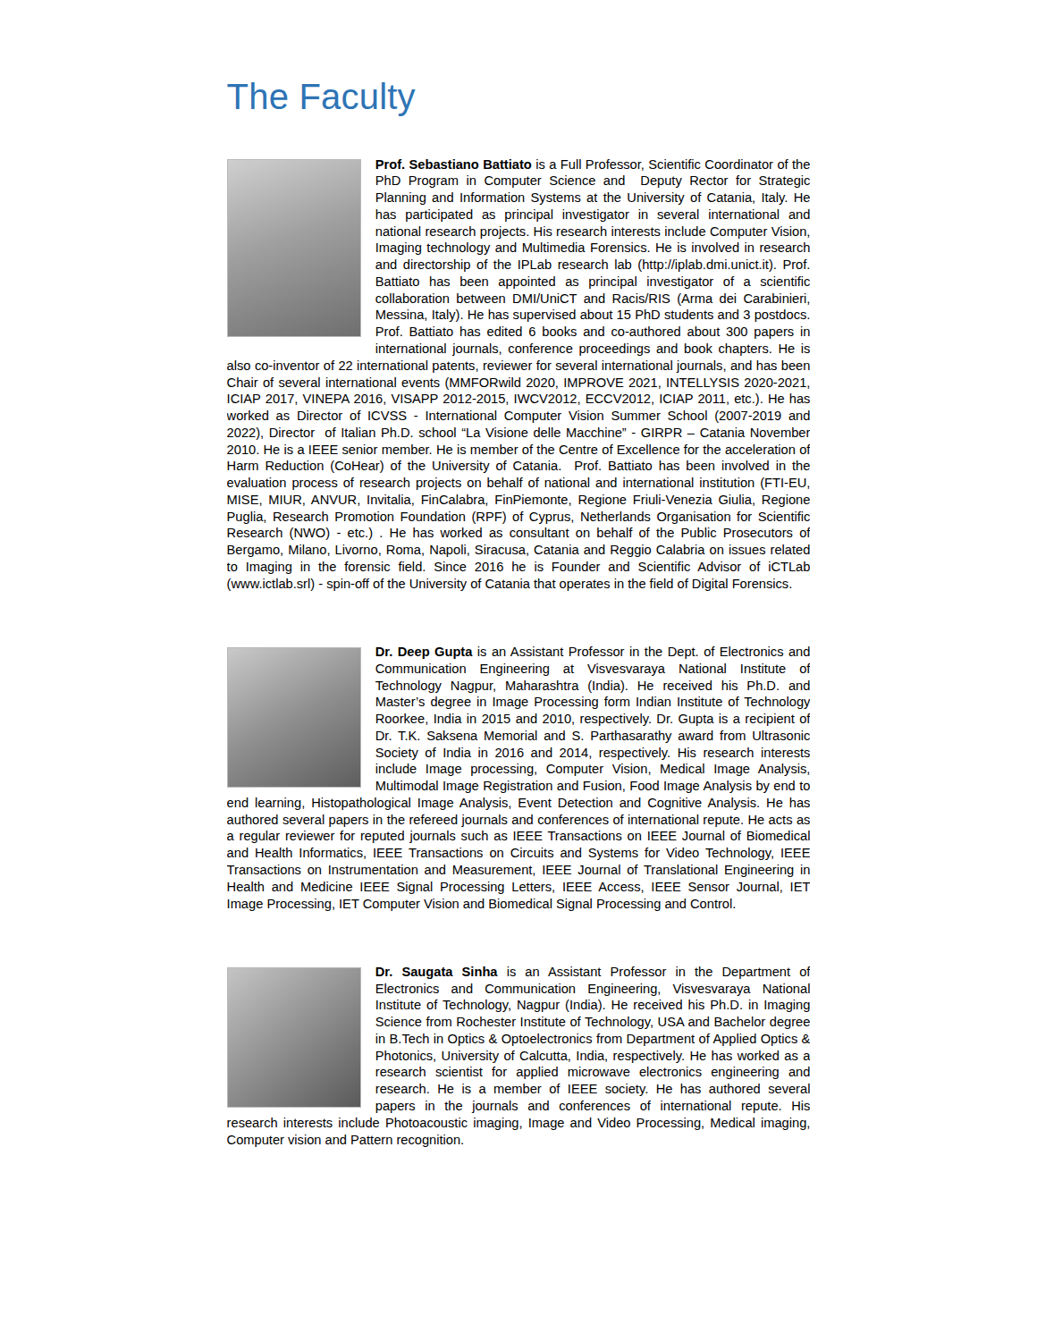The Faculty
Prof. Sebastiano Battiato is a Full Professor, Scientific Coordinator of the PhD Program in Computer Science and Deputy Rector for Strategic Planning and Information Systems at the University of Catania, Italy. He has participated as principal investigator in several international and national research projects. His research interests include Computer Vision, Imaging technology and Multimedia Forensics. He is involved in research and directorship of the IPLab research lab (http://iplab.dmi.unict.it). Prof. Battiato has been appointed as principal investigator of a scientific collaboration between DMI/UniCT and Racis/RIS (Arma dei Carabinieri, Messina, Italy). He has supervised about 15 PhD students and 3 postdocs. Prof. Battiato has edited 6 books and co-authored about 300 papers in international journals, conference proceedings and book chapters. He is also co-inventor of 22 international patents, reviewer for several international journals, and has been Chair of several international events (MMFORwild 2020, IMPROVE 2021, INTELLYSIS 2020-2021, ICIAP 2017, VINEPA 2016, VISAPP 2012-2015, IWCV2012, ECCV2012, ICIAP 2011, etc.). He has worked as Director of ICVSS - International Computer Vision Summer School (2007-2019 and 2022), Director of Italian Ph.D. school “La Visione delle Macchine” - GIRPR – Catania November 2010. He is a IEEE senior member. He is member of the Centre of Excellence for the acceleration of Harm Reduction (CoHear) of the University of Catania. Prof. Battiato has been involved in the evaluation process of research projects on behalf of national and international institution (FTI-EU, MISE, MIUR, ANVUR, Invitalia, FinCalabra, FinPiemonte, Regione Friuli-Venezia Giulia, Regione Puglia, Research Promotion Foundation (RPF) of Cyprus, Netherlands Organisation for Scientific Research (NWO) - etc.) . He has worked as consultant on behalf of the Public Prosecutors of Bergamo, Milano, Livorno, Roma, Napoli, Siracusa, Catania and Reggio Calabria on issues related to Imaging in the forensic field. Since 2016 he is Founder and Scientific Advisor of iCTLab (www.ictlab.srl) - spin-off of the University of Catania that operates in the field of Digital Forensics.
Dr. Deep Gupta is an Assistant Professor in the Dept. of Electronics and Communication Engineering at Visvesvaraya National Institute of Technology Nagpur, Maharashtra (India). He received his Ph.D. and Master’s degree in Image Processing form Indian Institute of Technology Roorkee, India in 2015 and 2010, respectively. Dr. Gupta is a recipient of Dr. T.K. Saksena Memorial and S. Parthasarathy award from Ultrasonic Society of India in 2016 and 2014, respectively. His research interests include Image processing, Computer Vision, Medical Image Analysis, Multimodal Image Registration and Fusion, Food Image Analysis by end to end learning, Histopathological Image Analysis, Event Detection and Cognitive Analysis. He has authored several papers in the refereed journals and conferences of international repute. He acts as a regular reviewer for reputed journals such as IEEE Transactions on IEEE Journal of Biomedical and Health Informatics, IEEE Transactions on Circuits and Systems for Video Technology, IEEE Transactions on Instrumentation and Measurement, IEEE Journal of Translational Engineering in Health and Medicine IEEE Signal Processing Letters, IEEE Access, IEEE Sensor Journal, IET Image Processing, IET Computer Vision and Biomedical Signal Processing and Control.
Dr. Saugata Sinha is an Assistant Professor in the Department of Electronics and Communication Engineering, Visvesvaraya National Institute of Technology, Nagpur (India). He received his Ph.D. in Imaging Science from Rochester Institute of Technology, USA and Bachelor degree in B.Tech in Optics & Optoelectronics from Department of Applied Optics & Photonics, University of Calcutta, India, respectively. He has worked as a research scientist for applied microwave electronics engineering and research. He is a member of IEEE society. He has authored several papers in the journals and conferences of international repute. His research interests include Photoacoustic imaging, Image and Video Processing, Medical imaging, Computer vision and Pattern recognition.